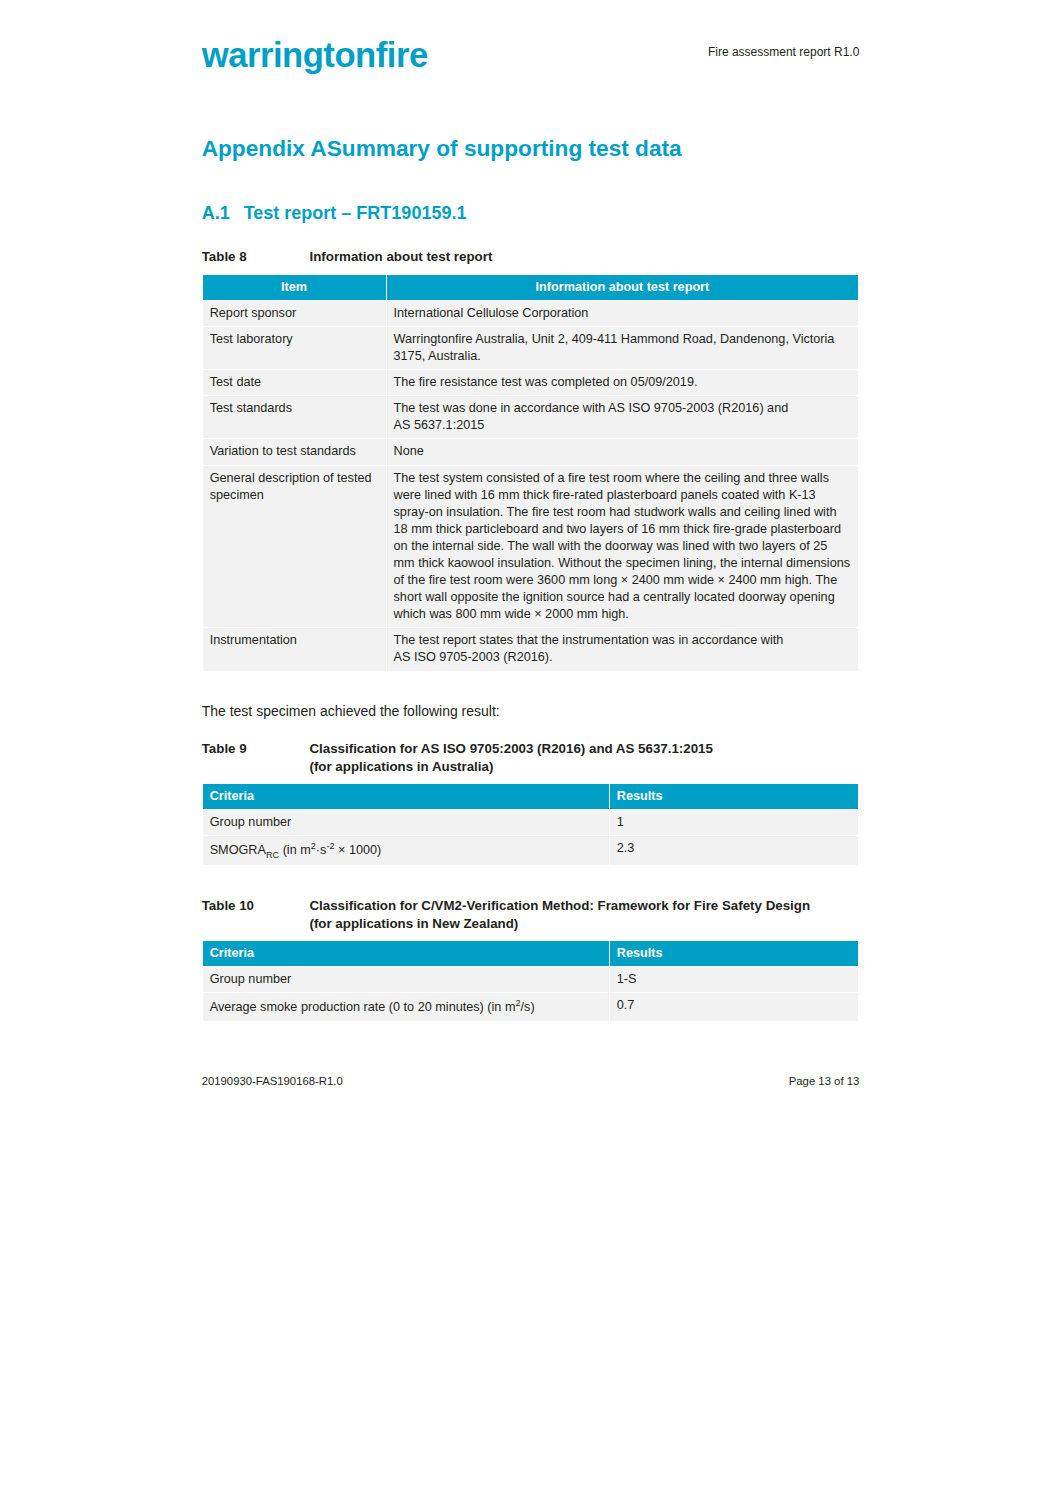warrington fire
Fire assessment report R1.0
Appendix ASummary of supporting test data
A.1 Test report – FRT190159.1
Table 8 Information about test report
| Item | Information about test report |
| --- | --- |
| Report sponsor | International Cellulose Corporation |
| Test laboratory | Warringtonfire Australia, Unit 2, 409-411 Hammond Road, Dandenong, Victoria 3175, Australia. |
| Test date | The fire resistance test was completed on 05/09/2019. |
| Test standards | The test was done in accordance with AS ISO 9705-2003 (R2016) and AS 5637.1:2015 |
| Variation to test standards | None |
| General description of tested specimen | The test system consisted of a fire test room where the ceiling and three walls were lined with 16 mm thick fire-rated plasterboard panels coated with K-13 spray-on insulation. The fire test room had studwork walls and ceiling lined with 18 mm thick particleboard and two layers of 16 mm thick fire-grade plasterboard on the internal side. The wall with the doorway was lined with two layers of 25 mm thick kaowool insulation. Without the specimen lining, the internal dimensions of the fire test room were 3600 mm long × 2400 mm wide × 2400 mm high. The short wall opposite the ignition source had a centrally located doorway opening which was 800 mm wide × 2000 mm high. |
| Instrumentation | The test report states that the instrumentation was in accordance with AS ISO 9705-2003 (R2016). |
The test specimen achieved the following result:
Table 9 Classification for AS ISO 9705:2003 (R2016) and AS 5637.1:2015
(for applications in Australia)
| Criteria | Results |
| --- | --- |
| Group number | 1 |
| SMOGRA RC (in m 2 ·s -2 × 1000) | 2.3 |
Table 10 Classification for C/VM2-Verification Method: Framework for Fire Safety Design
(for applications in New Zealand)
| Criteria | Results |
| --- | --- |
| Group number | 1-S |
| Average smoke production rate (0 to 20 minutes) (in m 2 /s) | 0.7 |
20190930-FAS190168-R1.0
Page 13 of 13